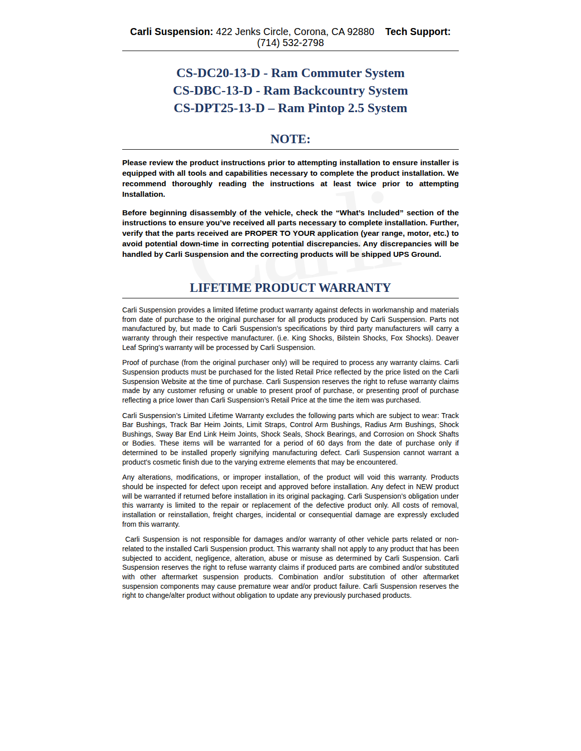Carli
Carli Suspension: 422 Jenks Circle, Corona, CA 92880 Tech Support: (714) 532-2798
CS-DC20-13-D - Ram Commuter System
CS-DBC-13-D - Ram Backcountry System
CS-DPT25-13-D – Ram Pintop 2.5 System
NOTE:
Please review the product instructions prior to attempting installation to ensure installer is equipped with all tools and capabilities necessary to complete the product installation. We recommend thoroughly reading the instructions at least twice prior to attempting Installation.
Before beginning disassembly of the vehicle, check the “What’s Included” section of the instructions to ensure you’ve received all parts necessary to complete installation. Further, verify that the parts received are PROPER TO YOUR application (year range, motor, etc.) to avoid potential down-time in correcting potential discrepancies. Any discrepancies will be handled by Carli Suspension and the correcting products will be shipped UPS Ground.
LIFETIME PRODUCT WARRANTY
Carli Suspension provides a limited lifetime product warranty against defects in workmanship and materials from date of purchase to the original purchaser for all products produced by Carli Suspension. Parts not manufactured by, but made to Carli Suspension’s specifications by third party manufacturers will carry a warranty through their respective manufacturer. (i.e. King Shocks, Bilstein Shocks, Fox Shocks). Deaver Leaf Spring’s warranty will be processed by Carli Suspension.
Proof of purchase (from the original purchaser only) will be required to process any warranty claims. Carli Suspension products must be purchased for the listed Retail Price reflected by the price listed on the Carli Suspension Website at the time of purchase. Carli Suspension reserves the right to refuse warranty claims made by any customer refusing or unable to present proof of purchase, or presenting proof of purchase reflecting a price lower than Carli Suspension’s Retail Price at the time the item was purchased.
Carli Suspension’s Limited Lifetime Warranty excludes the following parts which are subject to wear: Track Bar Bushings, Track Bar Heim Joints, Limit Straps, Control Arm Bushings, Radius Arm Bushings, Shock Bushings, Sway Bar End Link Heim Joints, Shock Seals, Shock Bearings, and Corrosion on Shock Shafts or Bodies. These items will be warranted for a period of 60 days from the date of purchase only if determined to be installed properly signifying manufacturing defect. Carli Suspension cannot warrant a product’s cosmetic finish due to the varying extreme elements that may be encountered.
Any alterations, modifications, or improper installation, of the product will void this warranty. Products should be inspected for defect upon receipt and approved before installation. Any defect in NEW product will be warranted if returned before installation in its original packaging. Carli Suspension’s obligation under this warranty is limited to the repair or replacement of the defective product only. All costs of removal, installation or reinstallation, freight charges, incidental or consequential damage are expressly excluded from this warranty.
Carli Suspension is not responsible for damages and/or warranty of other vehicle parts related or non-related to the installed Carli Suspension product. This warranty shall not apply to any product that has been subjected to accident, negligence, alteration, abuse or misuse as determined by Carli Suspension. Carli Suspension reserves the right to refuse warranty claims if produced parts are combined and/or substituted with other aftermarket suspension products. Combination and/or substitution of other aftermarket suspension components may cause premature wear and/or product failure. Carli Suspension reserves the right to change/alter product without obligation to update any previously purchased products.